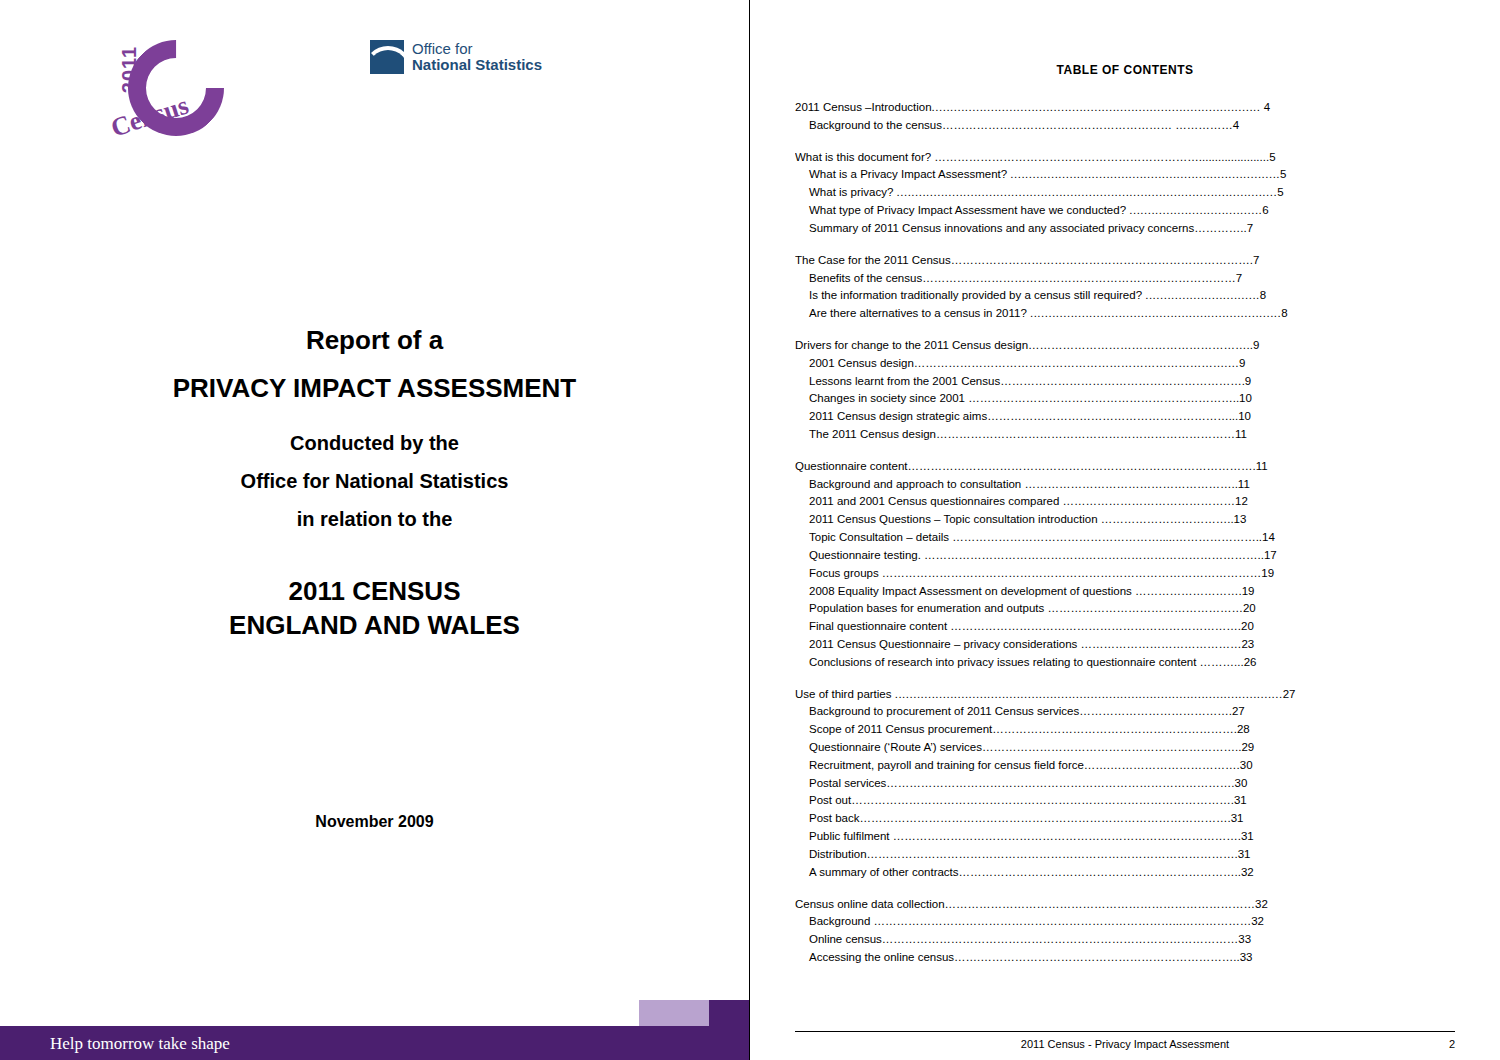2011
Census
Office for
National Statistics
Report of a
PRIVACY IMPACT ASSESSMENT
Conducted by the
Office for National Statistics
in relation to the
2011 CENSUS
ENGLAND AND WALES
November 2009
Help tomorrow take shape
TABLE OF CONTENTS
2011 Census –Introduction......................................................................................... 4
Background to the census…………………………………………………… ……………4
What is this document for? ……………………………………………………………......................5
What is a Privacy Impact Assessment? ......................................................................... 5
What is privacy? ....................................................................................................... 5
What type of Privacy Impact Assessment have we conducted? .................................... 6
Summary of 2011 Census innovations and any associated privacy concerns…………..7
The Case for the 2011 Census…………………………………………………………………….7
Benefits of the census…………………………………………………….…………………7
Is the information traditionally provided by a census still required? ............................... 8
Are there alternatives to a census in 2011? .................................................................... 8
Drivers for change to the 2011 Census design…………………………………………………..9
2001 Census design……………………………………………………………………….…9
Lessons learnt from the 2001 Census……………………………………………………….9
Changes in society since 2001 ……………………………………………………………..10
2011 Census design strategic aims………………………………………………………...10
The 2011 Census design……………………………………………………………………11
Questionnaire content……………………………………………………………………………….11
Background and approach to consultation ………………………………………………..11
2011 and 2001 Census questionnaires compared ………………………………………12
2011 Census Questions – Topic consultation introduction ……………………………..13
Topic Consultation – details ……………………………………………….....…………………..14
Questionnaire testing. ……………………………………………………………………………..17
Focus groups ………………………………………………………………………………………19
2008 Equality Impact Assessment on development of questions ……………………….19
Population bases for enumeration and outputs ……………………………………………20
Final questionnaire content ………………………………………………………………….20
2011 Census Questionnaire – privacy considerations ……………………………………23
Conclusions of research into privacy issues relating to questionnaire content ………...26
Use of third parties ......................................................................................................... 27
Background to procurement of 2011 Census services………………………………….27
Scope of 2011 Census procurement……………………………………………………….28
Questionnaire (‘Route A’) services…………………………………………………………..29
Recruitment, payroll and training for census field force…….…………………………….30
Postal services……………………………………………………………………………….30
Post out……………………………………………………………………………………….31
Post back…………………………………………………………………………………….31
Public fulfilment ……………………………………………………………………………….31
Distribution…………………………………………………………………………………….31
A summary of other contracts………………………………………………………………..32
Census online data collection………………………………………………………………………32
Background ……………………………………………………………………...………………32
Online census…………………………………………………………………………………33
Accessing the online census…….…………………………………………………………..33
2011 Census - Privacy Impact Assessment
2